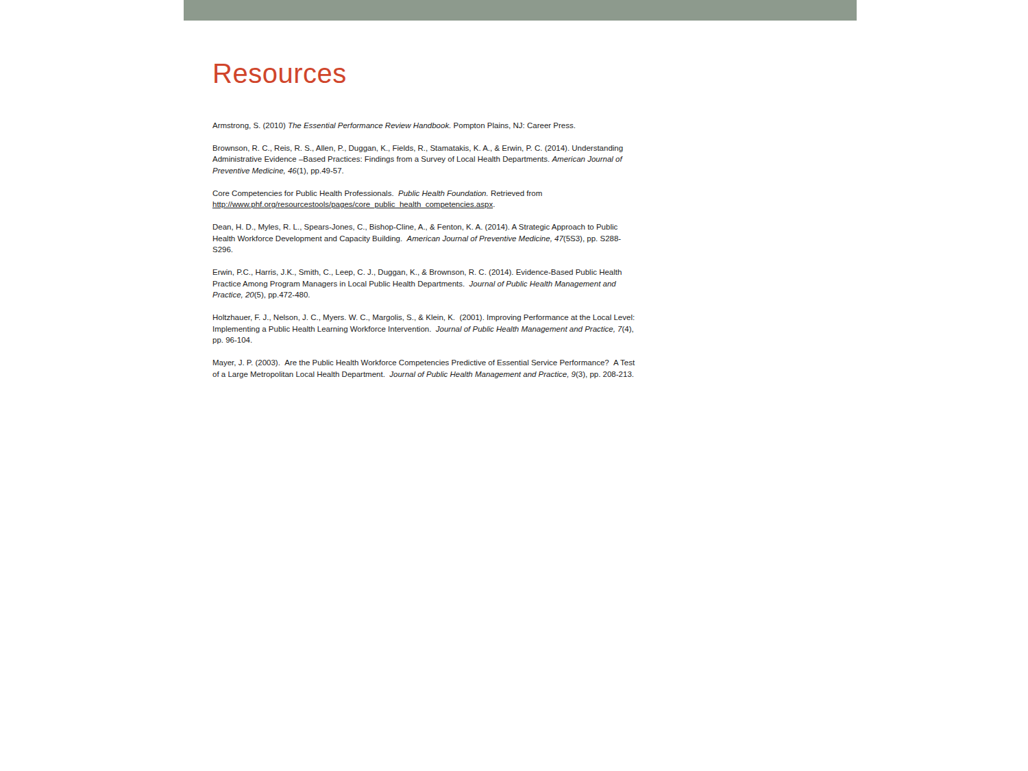Resources
Armstrong, S. (2010) The Essential Performance Review Handbook. Pompton Plains, NJ: Career Press.
Brownson, R. C., Reis, R. S., Allen, P., Duggan, K., Fields, R., Stamatakis, K. A., & Erwin, P. C. (2014). Understanding Administrative Evidence –Based Practices: Findings from a Survey of Local Health Departments. American Journal of Preventive Medicine, 46(1), pp.49-57.
Core Competencies for Public Health Professionals. Public Health Foundation. Retrieved from http://www.phf.org/resourcestools/pages/core_public_health_competencies.aspx.
Dean, H. D., Myles, R. L., Spears-Jones, C., Bishop-Cline, A., & Fenton, K. A. (2014). A Strategic Approach to Public Health Workforce Development and Capacity Building. American Journal of Preventive Medicine, 47(5S3), pp. S288-S296.
Erwin, P.C., Harris, J.K., Smith, C., Leep, C. J., Duggan, K., & Brownson, R. C. (2014). Evidence-Based Public Health Practice Among Program Managers in Local Public Health Departments. Journal of Public Health Management and Practice, 20(5), pp.472-480.
Holtzhauer, F. J., Nelson, J. C., Myers. W. C., Margolis, S., & Klein, K. (2001). Improving Performance at the Local Level: Implementing a Public Health Learning Workforce Intervention. Journal of Public Health Management and Practice, 7(4), pp. 96-104.
Mayer, J. P. (2003). Are the Public Health Workforce Competencies Predictive of Essential Service Performance? A Test of a Large Metropolitan Local Health Department. Journal of Public Health Management and Practice, 9(3), pp. 208-213.